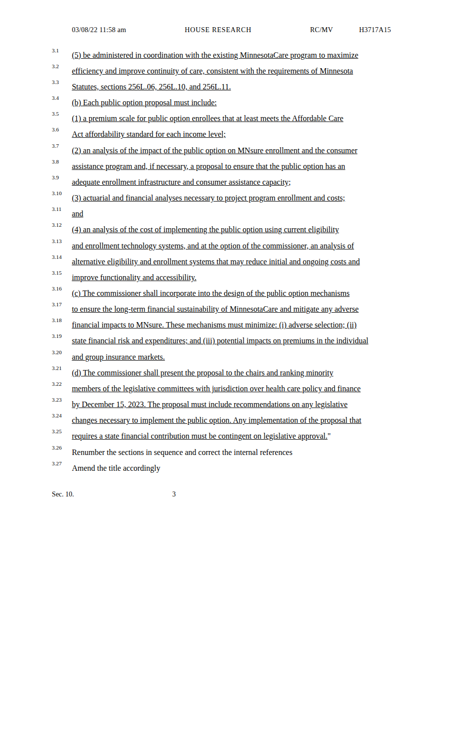03/08/22 11:58 am HOUSE RESEARCH RC/MV H3717A15
| 3.1 | (5) be administered in coordination with the existing MinnesotaCare program to maximize |
| 3.2 | efficiency and improve continuity of care, consistent with the requirements of Minnesota |
| 3.3 | Statutes, sections 256L.06, 256L.10, and 256L.11. |
| 3.4 | (b) Each public option proposal must include: |
| 3.5 | (1) a premium scale for public option enrollees that at least meets the Affordable Care |
| 3.6 | Act affordability standard for each income level; |
| 3.7 | (2) an analysis of the impact of the public option on MNsure enrollment and the consumer |
| 3.8 | assistance program and, if necessary, a proposal to ensure that the public option has an |
| 3.9 | adequate enrollment infrastructure and consumer assistance capacity; |
| 3.10 | (3) actuarial and financial analyses necessary to project program enrollment and costs; |
| 3.11 | and |
| 3.12 | (4) an analysis of the cost of implementing the public option using current eligibility |
| 3.13 | and enrollment technology systems, and at the option of the commissioner, an analysis of |
| 3.14 | alternative eligibility and enrollment systems that may reduce initial and ongoing costs and |
| 3.15 | improve functionality and accessibility. |
| 3.16 | (c) The commissioner shall incorporate into the design of the public option mechanisms |
| 3.17 | to ensure the long-term financial sustainability of MinnesotaCare and mitigate any adverse |
| 3.18 | financial impacts to MNsure. These mechanisms must minimize: (i) adverse selection; (ii) |
| 3.19 | state financial risk and expenditures; and (iii) potential impacts on premiums in the individual |
| 3.20 | and group insurance markets. |
| 3.21 | (d) The commissioner shall present the proposal to the chairs and ranking minority |
| 3.22 | members of the legislative committees with jurisdiction over health care policy and finance |
| 3.23 | by December 15, 2023. The proposal must include recommendations on any legislative |
| 3.24 | changes necessary to implement the public option. Any implementation of the proposal that |
| 3.25 | requires a state financial contribution must be contingent on legislative approval. " |
| 3.26 | Renumber the sections in sequence and correct the internal references |
| 3.27 | Amend the title accordingly |
Sec. 10. 3